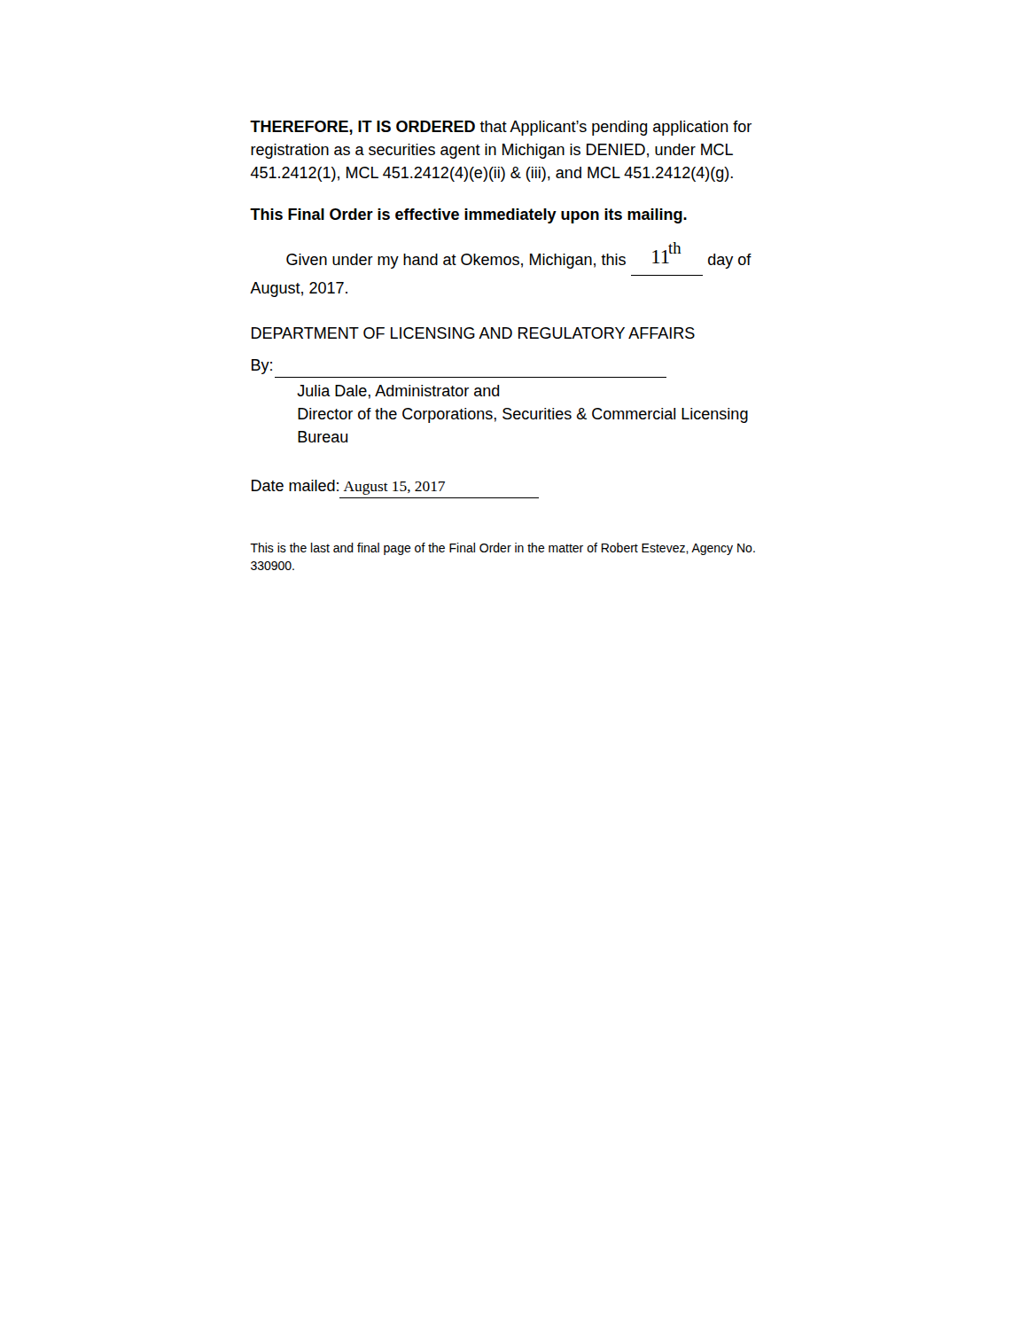THEREFORE, IT IS ORDERED that Applicant’s pending application for registration as a securities agent in Michigan is DENIED, under MCL 451.2412(1), MCL 451.2412(4)(e)(ii) & (iii), and MCL 451.2412(4)(g).
This Final Order is effective immediately upon its mailing.
Given under my hand at Okemos, Michigan, this 11 th day of August, 2017.
DEPARTMENT OF LICENSING AND REGULATORY AFFAIRS
By:
Julia Dale, Administrator and
Director of the Corporations, Securities & Commercial Licensing Bureau
Date mailed:August 15, 2017
This is the last and final page of the Final Order in the matter of Robert Estevez, Agency No. 330900.